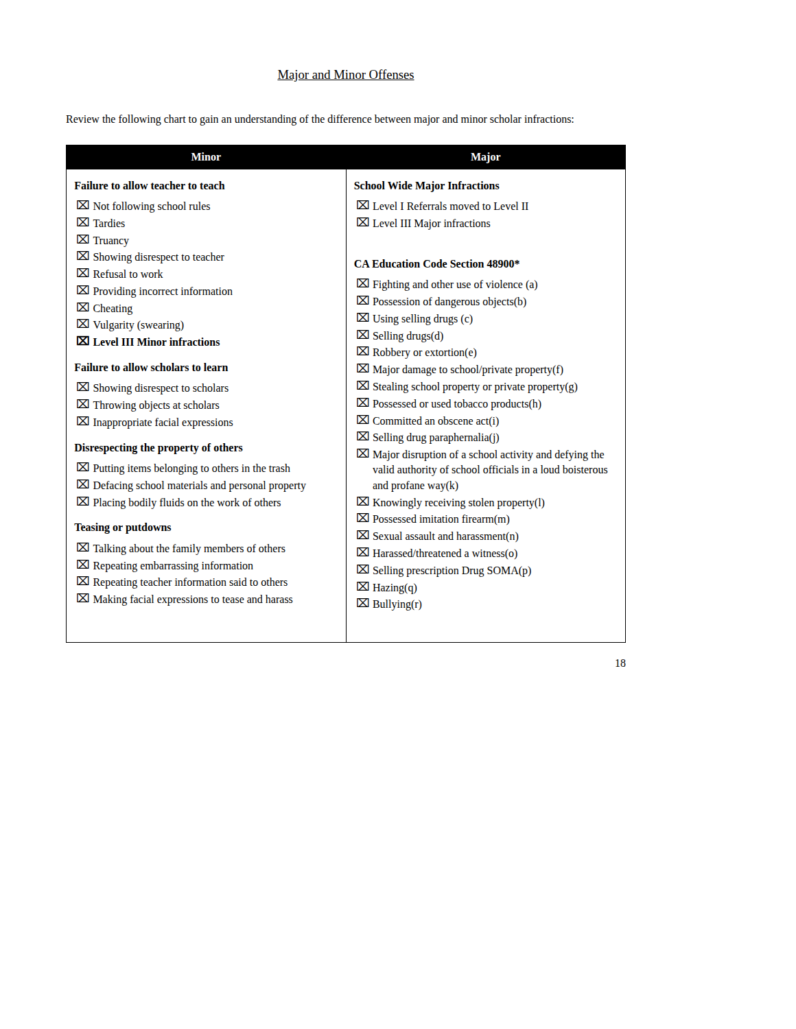Major and Minor Offenses
Review the following chart to gain an understanding of the difference between major and minor scholar infractions:
| Minor | Major |
| --- | --- |
| Failure to allow teacher to teach Not following school rules Tardies Truancy Showing disrespect to teacher Refusal to work Providing incorrect information Cheating Vulgarity (swearing) Level III Minor infractions Failure to allow scholars to learn Showing disrespect to scholars Throwing objects at scholars Inappropriate facial expressions Disrespecting the property of others Putting items belonging to others in the trash Defacing school materials and personal property Placing bodily fluids on the work of others Teasing or putdowns Talking about the family members of others Repeating embarrassing information Repeating teacher information said to others Making facial expressions to tease and harass | School Wide Major Infractions Level I Referrals moved to Level II Level III Major infractions CA Education Code Section 48900* Fighting and other use of violence (a) Possession of dangerous objects(b) Using selling drugs (c) Selling drugs(d) Robbery or extortion(e) Major damage to school/private property(f) Stealing school property or private property(g) Possessed or used tobacco products(h) Committed an obscene act(i) Selling drug paraphernalia(j) Major disruption of a school activity and defying the valid authority of school officials in a loud boisterous and profane way(k) Knowingly receiving stolen property(l) Possessed imitation firearm(m) Sexual assault and harassment(n) Harassed/threatened a witness(o) Selling prescription Drug SOMA(p) Hazing(q) Bullying(r) |
18